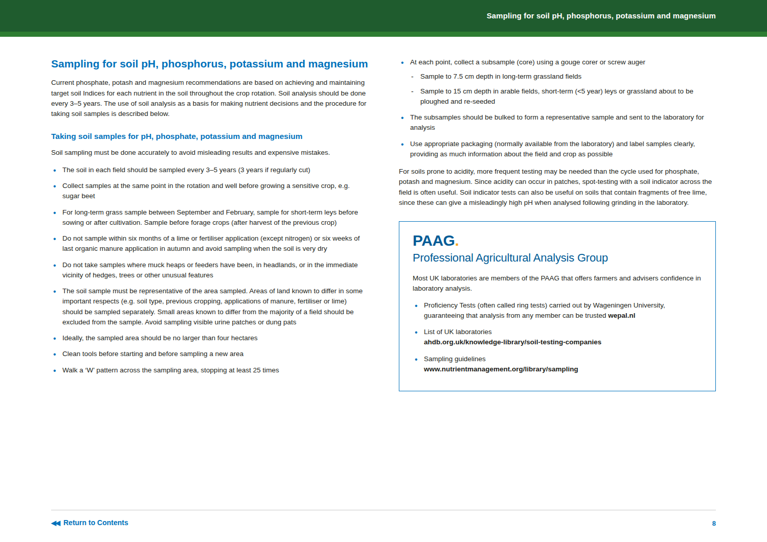Sampling for soil pH, phosphorus, potassium and magnesium
Sampling for soil pH, phosphorus, potassium and magnesium
Current phosphate, potash and magnesium recommendations are based on achieving and maintaining target soil Indices for each nutrient in the soil throughout the crop rotation. Soil analysis should be done every 3–5 years. The use of soil analysis as a basis for making nutrient decisions and the procedure for taking soil samples is described below.
Taking soil samples for pH, phosphate, potassium and magnesium
Soil sampling must be done accurately to avoid misleading results and expensive mistakes.
The soil in each field should be sampled every 3–5 years (3 years if regularly cut)
Collect samples at the same point in the rotation and well before growing a sensitive crop, e.g. sugar beet
For long-term grass sample between September and February, sample for short-term leys before sowing or after cultivation. Sample before forage crops (after harvest of the previous crop)
Do not sample within six months of a lime or fertiliser application (except nitrogen) or six weeks of last organic manure application in autumn and avoid sampling when the soil is very dry
Do not take samples where muck heaps or feeders have been, in headlands, or in the immediate vicinity of hedges, trees or other unusual features
The soil sample must be representative of the area sampled. Areas of land known to differ in some important respects (e.g. soil type, previous cropping, applications of manure, fertiliser or lime) should be sampled separately. Small areas known to differ from the majority of a field should be excluded from the sample. Avoid sampling visible urine patches or dung pats
Ideally, the sampled area should be no larger than four hectares
Clean tools before starting and before sampling a new area
Walk a ‘W’ pattern across the sampling area, stopping at least 25 times
At each point, collect a subsample (core) using a gouge corer or screw auger
Sample to 7.5 cm depth in long-term grassland fields
Sample to 15 cm depth in arable fields, short-term (<5 year) leys or grassland about to be ploughed and re-seeded
The subsamples should be bulked to form a representative sample and sent to the laboratory for analysis
Use appropriate packaging (normally available from the laboratory) and label samples clearly, providing as much information about the field and crop as possible
For soils prone to acidity, more frequent testing may be needed than the cycle used for phosphate, potash and magnesium. Since acidity can occur in patches, spot-testing with a soil indicator across the field is often useful. Soil indicator tests can also be useful on soils that contain fragments of free lime, since these can give a misleadingly high pH when analysed following grinding in the laboratory.
PAAG.
Professional Agricultural Analysis Group
Most UK laboratories are members of the PAAG that offers farmers and advisers confidence in laboratory analysis.
Proficiency Tests (often called ring tests) carried out by Wageningen University, guaranteeing that analysis from any member can be trusted wepal.nl
List of UK laboratories
ahdb.org.uk/knowledge-library/soil-testing-companies
Sampling guidelines
www.nutrientmanagement.org/library/sampling
◀◀ Return to Contents
8